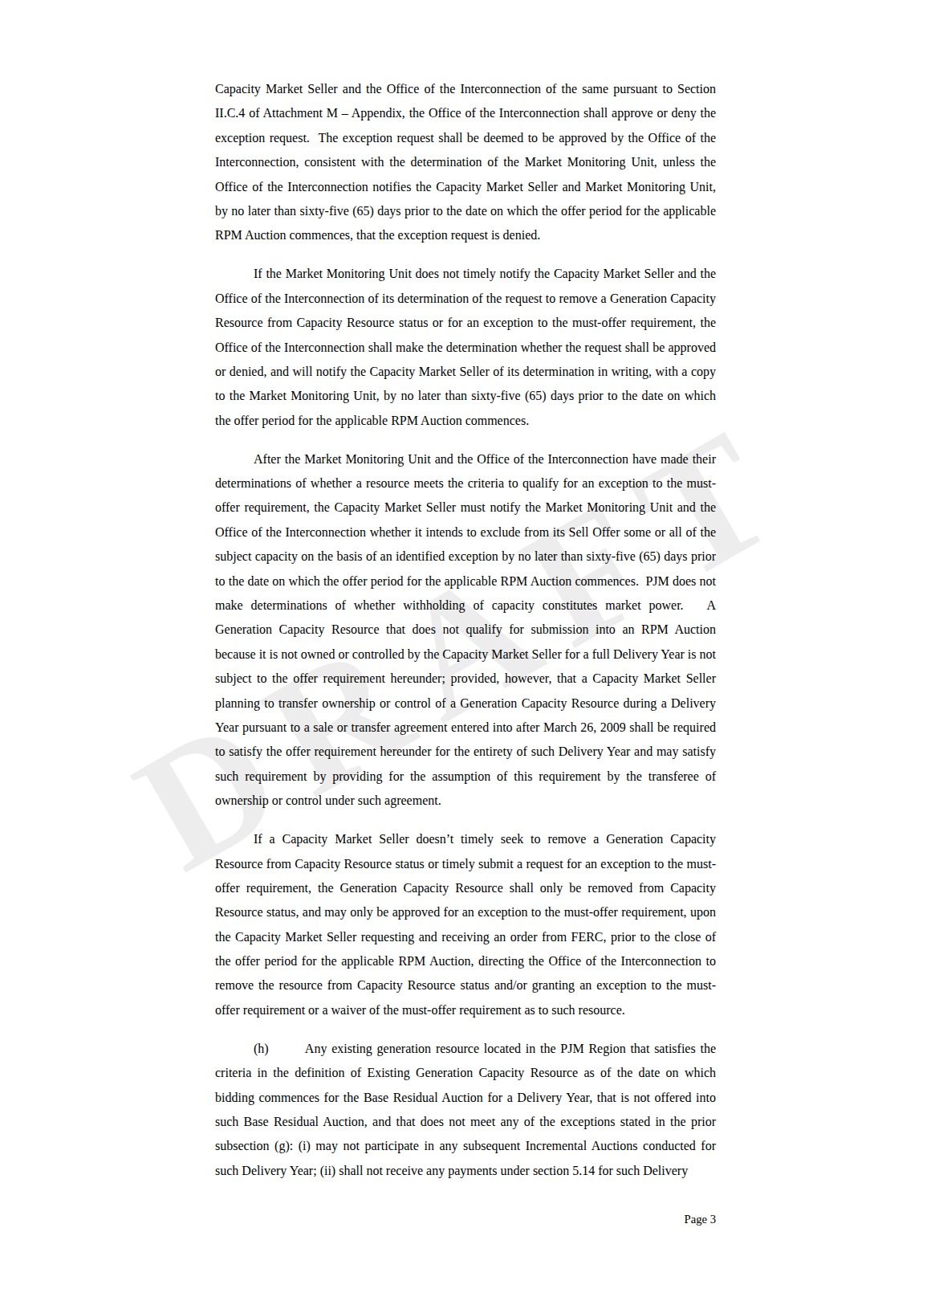DRAFT
Capacity Market Seller and the Office of the Interconnection of the same pursuant to Section II.C.4 of Attachment M – Appendix, the Office of the Interconnection shall approve or deny the exception request. The exception request shall be deemed to be approved by the Office of the Interconnection, consistent with the determination of the Market Monitoring Unit, unless the Office of the Interconnection notifies the Capacity Market Seller and Market Monitoring Unit, by no later than sixty-five (65) days prior to the date on which the offer period for the applicable RPM Auction commences, that the exception request is denied.
If the Market Monitoring Unit does not timely notify the Capacity Market Seller and the Office of the Interconnection of its determination of the request to remove a Generation Capacity Resource from Capacity Resource status or for an exception to the must-offer requirement, the Office of the Interconnection shall make the determination whether the request shall be approved or denied, and will notify the Capacity Market Seller of its determination in writing, with a copy to the Market Monitoring Unit, by no later than sixty-five (65) days prior to the date on which the offer period for the applicable RPM Auction commences.
After the Market Monitoring Unit and the Office of the Interconnection have made their determinations of whether a resource meets the criteria to qualify for an exception to the must-offer requirement, the Capacity Market Seller must notify the Market Monitoring Unit and the Office of the Interconnection whether it intends to exclude from its Sell Offer some or all of the subject capacity on the basis of an identified exception by no later than sixty-five (65) days prior to the date on which the offer period for the applicable RPM Auction commences. PJM does not make determinations of whether withholding of capacity constitutes market power. A Generation Capacity Resource that does not qualify for submission into an RPM Auction because it is not owned or controlled by the Capacity Market Seller for a full Delivery Year is not subject to the offer requirement hereunder; provided, however, that a Capacity Market Seller planning to transfer ownership or control of a Generation Capacity Resource during a Delivery Year pursuant to a sale or transfer agreement entered into after March 26, 2009 shall be required to satisfy the offer requirement hereunder for the entirety of such Delivery Year and may satisfy such requirement by providing for the assumption of this requirement by the transferee of ownership or control under such agreement.
If a Capacity Market Seller doesn’t timely seek to remove a Generation Capacity Resource from Capacity Resource status or timely submit a request for an exception to the must-offer requirement, the Generation Capacity Resource shall only be removed from Capacity Resource status, and may only be approved for an exception to the must-offer requirement, upon the Capacity Market Seller requesting and receiving an order from FERC, prior to the close of the offer period for the applicable RPM Auction, directing the Office of the Interconnection to remove the resource from Capacity Resource status and/or granting an exception to the must-offer requirement or a waiver of the must-offer requirement as to such resource.
(h) Any existing generation resource located in the PJM Region that satisfies the criteria in the definition of Existing Generation Capacity Resource as of the date on which bidding commences for the Base Residual Auction for a Delivery Year, that is not offered into such Base Residual Auction, and that does not meet any of the exceptions stated in the prior subsection (g): (i) may not participate in any subsequent Incremental Auctions conducted for such Delivery Year; (ii) shall not receive any payments under section 5.14 for such Delivery
Page 3